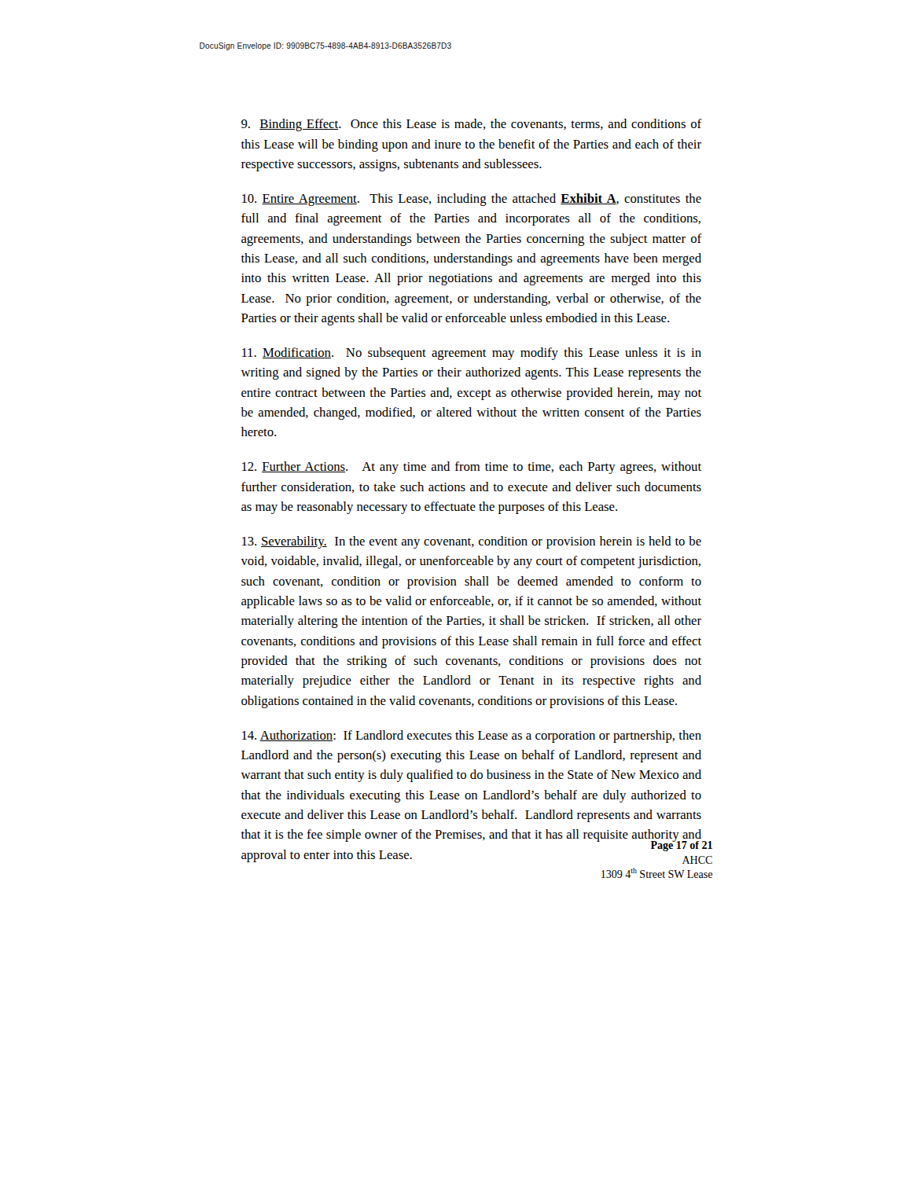DocuSign Envelope ID: 9909BC75-4898-4AB4-8913-D6BA3526B7D3
9. Binding Effect. Once this Lease is made, the covenants, terms, and conditions of this Lease will be binding upon and inure to the benefit of the Parties and each of their respective successors, assigns, subtenants and sublessees.
10. Entire Agreement. This Lease, including the attached Exhibit A, constitutes the full and final agreement of the Parties and incorporates all of the conditions, agreements, and understandings between the Parties concerning the subject matter of this Lease, and all such conditions, understandings and agreements have been merged into this written Lease. All prior negotiations and agreements are merged into this Lease. No prior condition, agreement, or understanding, verbal or otherwise, of the Parties or their agents shall be valid or enforceable unless embodied in this Lease.
11. Modification. No subsequent agreement may modify this Lease unless it is in writing and signed by the Parties or their authorized agents. This Lease represents the entire contract between the Parties and, except as otherwise provided herein, may not be amended, changed, modified, or altered without the written consent of the Parties hereto.
12. Further Actions. At any time and from time to time, each Party agrees, without further consideration, to take such actions and to execute and deliver such documents as may be reasonably necessary to effectuate the purposes of this Lease.
13. Severability. In the event any covenant, condition or provision herein is held to be void, voidable, invalid, illegal, or unenforceable by any court of competent jurisdiction, such covenant, condition or provision shall be deemed amended to conform to applicable laws so as to be valid or enforceable, or, if it cannot be so amended, without materially altering the intention of the Parties, it shall be stricken. If stricken, all other covenants, conditions and provisions of this Lease shall remain in full force and effect provided that the striking of such covenants, conditions or provisions does not materially prejudice either the Landlord or Tenant in its respective rights and obligations contained in the valid covenants, conditions or provisions of this Lease.
14. Authorization: If Landlord executes this Lease as a corporation or partnership, then Landlord and the person(s) executing this Lease on behalf of Landlord, represent and warrant that such entity is duly qualified to do business in the State of New Mexico and that the individuals executing this Lease on Landlord’s behalf are duly authorized to execute and deliver this Lease on Landlord’s behalf. Landlord represents and warrants that it is the fee simple owner of the Premises, and that it has all requisite authority and approval to enter into this Lease.
Page 17 of 21
AHCC
1309 4th Street SW Lease